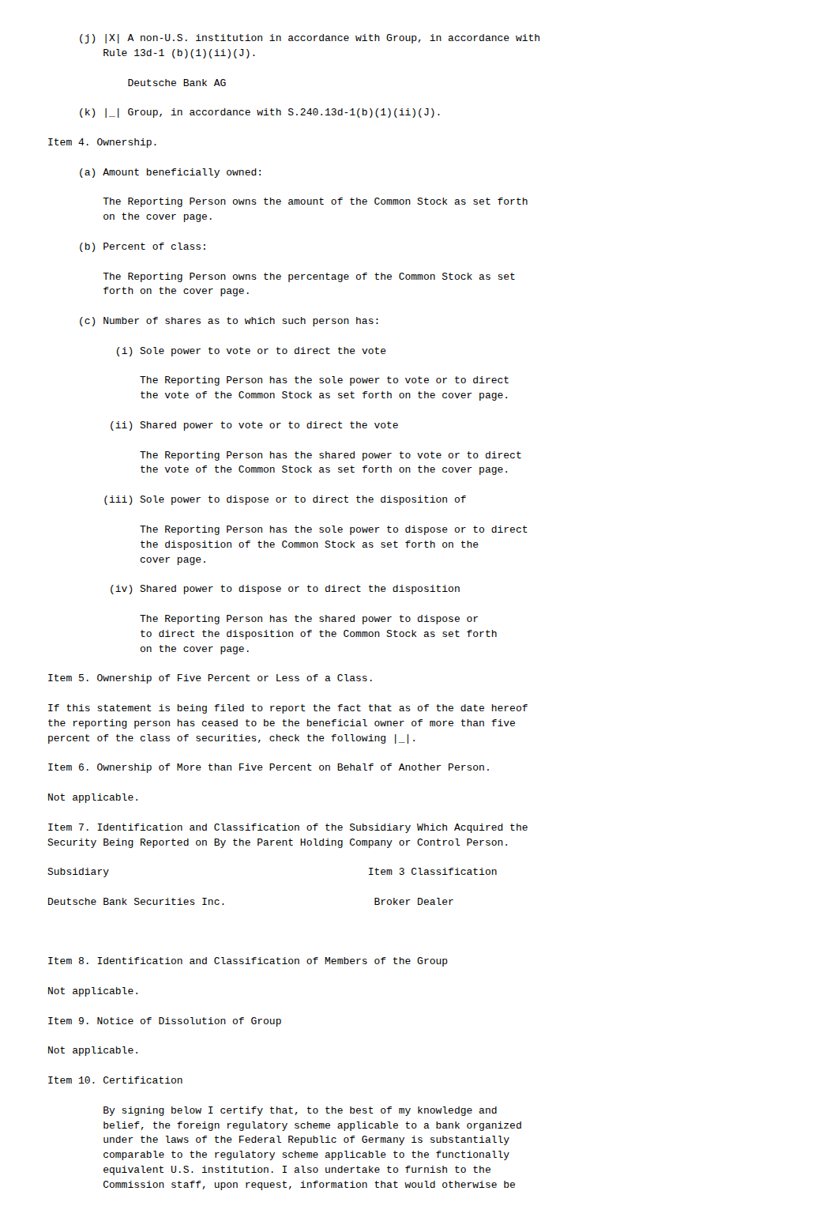(j) |X| A non-U.S. institution in accordance with Group, in accordance with
         Rule 13d-1 (b)(1)(ii)(J).

             Deutsche Bank AG
     (k) |_| Group, in accordance with S.240.13d-1(b)(1)(ii)(J).
Item 4. Ownership.
     (a) Amount beneficially owned:

         The Reporting Person owns the amount of the Common Stock as set forth
         on the cover page.
     (b) Percent of class:

         The Reporting Person owns the percentage of the Common Stock as set
         forth on the cover page.
     (c) Number of shares as to which such person has:

           (i) Sole power to vote or to direct the vote

               The Reporting Person has the sole power to vote or to direct
               the vote of the Common Stock as set forth on the cover page.

          (ii) Shared power to vote or to direct the vote

               The Reporting Person has the shared power to vote or to direct
               the vote of the Common Stock as set forth on the cover page.

         (iii) Sole power to dispose or to direct the disposition of

               The Reporting Person has the sole power to dispose or to direct
               the disposition of the Common Stock as set forth on the
               cover page.

          (iv) Shared power to dispose or to direct the disposition

               The Reporting Person has the shared power to dispose or
               to direct the disposition of the Common Stock as set forth
               on the cover page.
Item 5. Ownership of Five Percent or Less of a Class.
If this statement is being filed to report the fact that as of the date hereof
the reporting person has ceased to be the beneficial owner of more than five
percent of the class of securities, check the following |_|.
Item 6. Ownership of More than Five Percent on Behalf of Another Person.
Not applicable.
Item 7. Identification and Classification of the Subsidiary Which Acquired the
Security Being Reported on By the Parent Holding Company or Control Person.
Subsidiary                                          Item 3 Classification

Deutsche Bank Securities Inc.                        Broker Dealer
 
Item 8. Identification and Classification of Members of the Group
Not applicable.
Item 9. Notice of Dissolution of Group
Not applicable.
Item 10. Certification
         By signing below I certify that, to the best of my knowledge and
         belief, the foreign regulatory scheme applicable to a bank organized
         under the laws of the Federal Republic of Germany is substantially
         comparable to the regulatory scheme applicable to the functionally
         equivalent U.S. institution. I also undertake to furnish to the
         Commission staff, upon request, information that would otherwise be